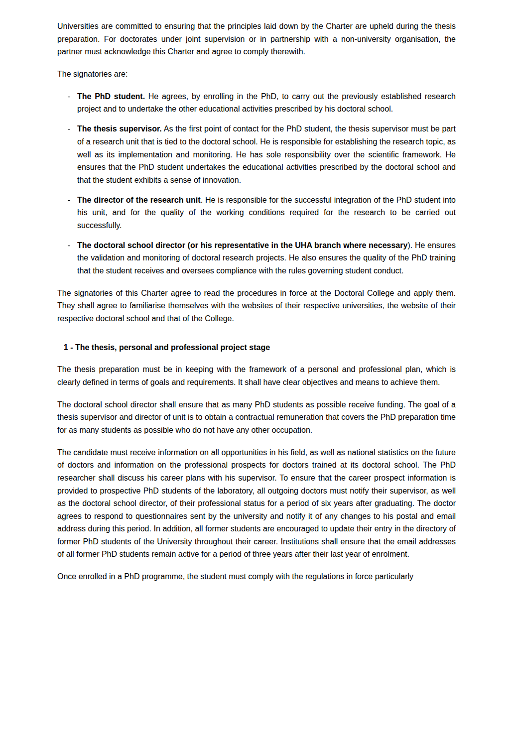Universities are committed to ensuring that the principles laid down by the Charter are upheld during the thesis preparation. For doctorates under joint supervision or in partnership with a non-university organisation, the partner must acknowledge this Charter and agree to comply therewith.
The signatories are:
The PhD student. He agrees, by enrolling in the PhD, to carry out the previously established research project and to undertake the other educational activities prescribed by his doctoral school.
The thesis supervisor. As the first point of contact for the PhD student, the thesis supervisor must be part of a research unit that is tied to the doctoral school. He is responsible for establishing the research topic, as well as its implementation and monitoring. He has sole responsibility over the scientific framework. He ensures that the PhD student undertakes the educational activities prescribed by the doctoral school and that the student exhibits a sense of innovation.
The director of the research unit. He is responsible for the successful integration of the PhD student into his unit, and for the quality of the working conditions required for the research to be carried out successfully.
The doctoral school director (or his representative in the UHA branch where necessary). He ensures the validation and monitoring of doctoral research projects. He also ensures the quality of the PhD training that the student receives and oversees compliance with the rules governing student conduct.
The signatories of this Charter agree to read the procedures in force at the Doctoral College and apply them. They shall agree to familiarise themselves with the websites of their respective universities, the website of their respective doctoral school and that of the College.
1 - The thesis, personal and professional project stage
The thesis preparation must be in keeping with the framework of a personal and professional plan, which is clearly defined in terms of goals and requirements. It shall have clear objectives and means to achieve them.
The doctoral school director shall ensure that as many PhD students as possible receive funding. The goal of a thesis supervisor and director of unit is to obtain a contractual remuneration that covers the PhD preparation time for as many students as possible who do not have any other occupation.
The candidate must receive information on all opportunities in his field, as well as national statistics on the future of doctors and information on the professional prospects for doctors trained at its doctoral school. The PhD researcher shall discuss his career plans with his supervisor. To ensure that the career prospect information is provided to prospective PhD students of the laboratory, all outgoing doctors must notify their supervisor, as well as the doctoral school director, of their professional status for a period of six years after graduating. The doctor agrees to respond to questionnaires sent by the university and notify it of any changes to his postal and email address during this period. In addition, all former students are encouraged to update their entry in the directory of former PhD students of the University throughout their career. Institutions shall ensure that the email addresses of all former PhD students remain active for a period of three years after their last year of enrolment.
Once enrolled in a PhD programme, the student must comply with the regulations in force particularly